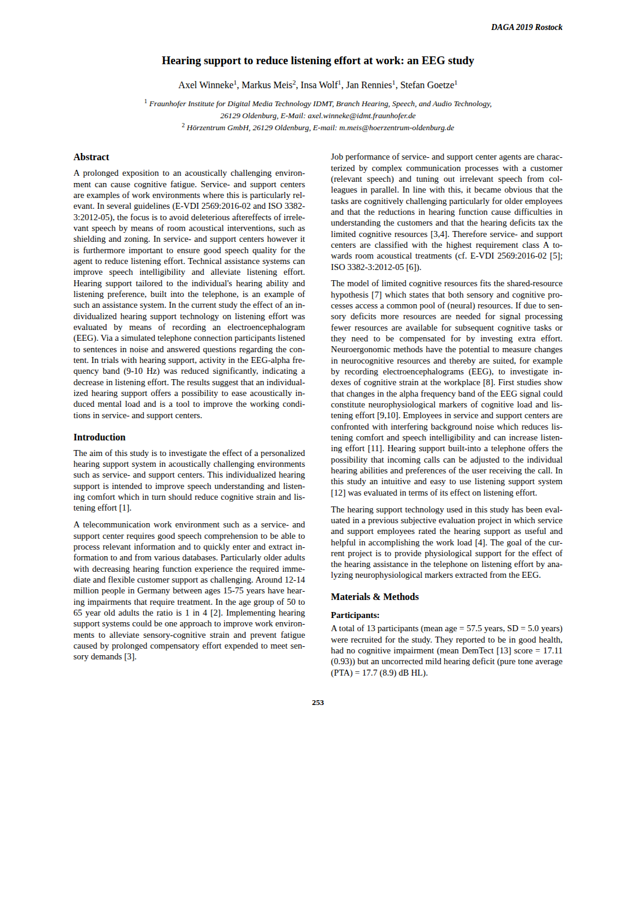DAGA 2019 Rostock
Hearing support to reduce listening effort at work: an EEG study
Axel Winneke1, Markus Meis2, Insa Wolf1, Jan Rennies1, Stefan Goetze1
1 Fraunhofer Institute for Digital Media Technology IDMT, Branch Hearing, Speech, and Audio Technology,
26129 Oldenburg, E-Mail: axel.winneke@idmt.fraunhofer.de
2 Hörzentrum GmbH, 26129 Oldenburg, E-mail: m.meis@hoerzentrum-oldenburg.de
Abstract
A prolonged exposition to an acoustically challenging environment can cause cognitive fatigue. Service- and support centers are examples of work environments where this is particularly relevant. In several guidelines (E-VDI 2569:2016-02 and ISO 3382-3:2012-05), the focus is to avoid deleterious aftereffects of irrelevant speech by means of room acoustical interventions, such as shielding and zoning. In service- and support centers however it is furthermore important to ensure good speech quality for the agent to reduce listening effort. Technical assistance systems can improve speech intelligibility and alleviate listening effort. Hearing support tailored to the individual's hearing ability and listening preference, built into the telephone, is an example of such an assistance system. In the current study the effect of an individualized hearing support technology on listening effort was evaluated by means of recording an electroencephalogram (EEG). Via a simulated telephone connection participants listened to sentences in noise and answered questions regarding the content. In trials with hearing support, activity in the EEG-alpha frequency band (9-10 Hz) was reduced significantly, indicating a decrease in listening effort. The results suggest that an individualized hearing support offers a possibility to ease acoustically induced mental load and is a tool to improve the working conditions in service- and support centers.
Introduction
The aim of this study is to investigate the effect of a personalized hearing support system in acoustically challenging environments such as service- and support centers. This individualized hearing support is intended to improve speech understanding and listening comfort which in turn should reduce cognitive strain and listening effort [1].
A telecommunication work environment such as a service- and support center requires good speech comprehension to be able to process relevant information and to quickly enter and extract information to and from various databases. Particularly older adults with decreasing hearing function experience the required immediate and flexible customer support as challenging. Around 12-14 million people in Germany between ages 15-75 years have hearing impairments that require treatment. In the age group of 50 to 65 year old adults the ratio is 1 in 4 [2]. Implementing hearing support systems could be one approach to improve work environments to alleviate sensory-cognitive strain and prevent fatigue caused by prolonged compensatory effort expended to meet sensory demands [3].
Job performance of service- and support center agents are characterized by complex communication processes with a customer (relevant speech) and tuning out irrelevant speech from colleagues in parallel. In line with this, it became obvious that the tasks are cognitively challenging particularly for older employees and that the reductions in hearing function cause difficulties in understanding the customers and that the hearing deficits tax the limited cognitive resources [3,4]. Therefore service- and support centers are classified with the highest requirement class A towards room acoustical treatments (cf. E-VDI 2569:2016-02 [5]; ISO 3382-3:2012-05 [6]).
The model of limited cognitive resources fits the shared-resource hypothesis [7] which states that both sensory and cognitive processes access a common pool of (neural) resources. If due to sensory deficits more resources are needed for signal processing fewer resources are available for subsequent cognitive tasks or they need to be compensated for by investing extra effort. Neuroergonomic methods have the potential to measure changes in neurocognitive resources and thereby are suited, for example by recording electroencephalograms (EEG), to investigate indexes of cognitive strain at the workplace [8]. First studies show that changes in the alpha frequency band of the EEG signal could constitute neurophysiological markers of cognitive load and listening effort [9,10]. Employees in service and support centers are confronted with interfering background noise which reduces listening comfort and speech intelligibility and can increase listening effort [11]. Hearing support built-into a telephone offers the possibility that incoming calls can be adjusted to the individual hearing abilities and preferences of the user receiving the call. In this study an intuitive and easy to use listening support system [12] was evaluated in terms of its effect on listening effort.
The hearing support technology used in this study has been evaluated in a previous subjective evaluation project in which service and support employees rated the hearing support as useful and helpful in accomplishing the work load [4]. The goal of the current project is to provide physiological support for the effect of the hearing assistance in the telephone on listening effort by analyzing neurophysiological markers extracted from the EEG.
Materials & Methods
Participants:
A total of 13 participants (mean age = 57.5 years, SD = 5.0 years) were recruited for the study. They reported to be in good health, had no cognitive impairment (mean DemTect [13] score = 17.11 (0.93)) but an uncorrected mild hearing deficit (pure tone average (PTA) = 17.7 (8.9) dB HL).
253